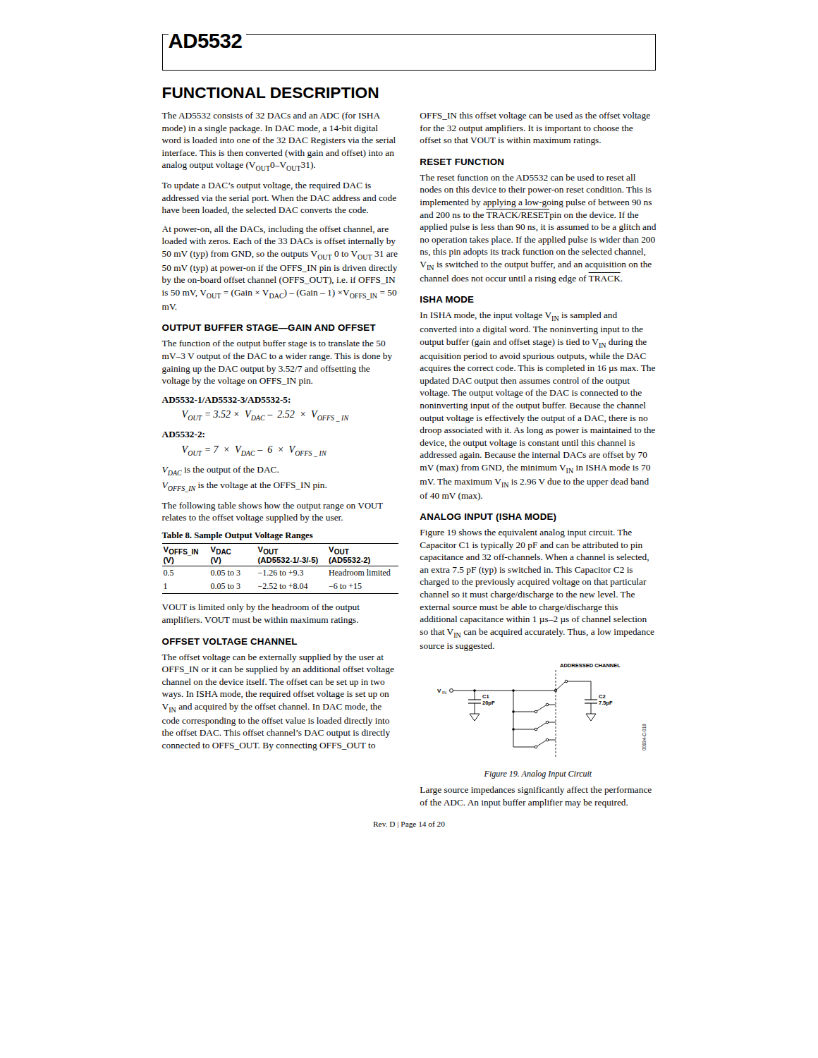AD5532
FUNCTIONAL DESCRIPTION
The AD5532 consists of 32 DACs and an ADC (for ISHA mode) in a single package. In DAC mode, a 14-bit digital word is loaded into one of the 32 DAC Registers via the serial interface. This is then converted (with gain and offset) into an analog output voltage (VOUT0–VOUT31).
To update a DAC’s output voltage, the required DAC is addressed via the serial port. When the DAC address and code have been loaded, the selected DAC converts the code.
At power-on, all the DACs, including the offset channel, are loaded with zeros. Each of the 33 DACs is offset internally by 50 mV (typ) from GND, so the outputs VOUT 0 to VOUT 31 are 50 mV (typ) at power-on if the OFFS_IN pin is driven directly by the on-board offset channel (OFFS_OUT), i.e. if OFFS_IN is 50 mV, VOUT = (Gain × VDAC) – (Gain – 1) ×VOFFS_IN = 50 mV.
OUTPUT BUFFER STAGE—GAIN AND OFFSET
The function of the output buffer stage is to translate the 50 mV–3 V output of the DAC to a wider range. This is done by gaining up the DAC output by 3.52/7 and offsetting the voltage by the voltage on OFFS_IN pin.
AD5532-1/AD5532-3/AD5532-5:
VOUT = 3.52 × VDAC – 2.52 × VOFFS _ IN
AD5532-2:
VOUT = 7 × VDAC – 6 × VOFFS _ IN
VDAC is the output of the DAC.
VOFFS_IN is the voltage at the OFFS_IN pin.
The following table shows how the output range on VOUT relates to the offset voltage supplied by the user.
Table 8. Sample Output Voltage Ranges
| V OFFS_IN (V) | V DAC (V) | V OUT (AD5532-1/-3/-5) | V OUT (AD5532-2) |
| --- | --- | --- | --- |
| 0.5 | 0.05 to 3 | −1.26 to +9.3 | Headroom limited |
| 1 | 0.05 to 3 | −2.52 to +8.04 | −6 to +15 |
VOUT is limited only by the headroom of the output amplifiers. VOUT must be within maximum ratings.
OFFSET VOLTAGE CHANNEL
The offset voltage can be externally supplied by the user at OFFS_IN or it can be supplied by an additional offset voltage channel on the device itself. The offset can be set up in two ways. In ISHA mode, the required offset voltage is set up on VIN and acquired by the offset channel. In DAC mode, the code corresponding to the offset value is loaded directly into the offset DAC. This offset channel’s DAC output is directly connected to OFFS_OUT. By connecting OFFS_OUT to
OFFS_IN this offset voltage can be used as the offset voltage for the 32 output amplifiers. It is important to choose the offset so that VOUT is within maximum ratings.
RESET FUNCTION
The reset function on the AD5532 can be used to reset all nodes on this device to their power-on reset condition. This is implemented by applying a low-going pulse of between 90 ns and 200 ns to the TRACK/RESETpin on the device. If the applied pulse is less than 90 ns, it is assumed to be a glitch and no operation takes place. If the applied pulse is wider than 200 ns, this pin adopts its track function on the selected channel, VIN is switched to the output buffer, and an acquisition on the channel does not occur until a rising edge of TRACK.
ISHA MODE
In ISHA mode, the input voltage VIN is sampled and converted into a digital word. The noninverting input to the output buffer (gain and offset stage) is tied to VIN during the acquisition period to avoid spurious outputs, while the DAC acquires the correct code. This is completed in 16 µs max. The updated DAC output then assumes control of the output voltage. The output voltage of the DAC is connected to the noninverting input of the output buffer. Because the channel output voltage is effectively the output of a DAC, there is no droop associated with it. As long as power is maintained to the device, the output voltage is constant until this channel is addressed again. Because the internal DACs are offset by 70 mV (max) from GND, the minimum VIN in ISHA mode is 70 mV. The maximum VIN is 2.96 V due to the upper dead band of 40 mV (max).
ANALOG INPUT (ISHA MODE)
Figure 19 shows the equivalent analog input circuit. The Capacitor C1 is typically 20 pF and can be attributed to pin capacitance and 32 off-channels. When a channel is selected, an extra 7.5 pF (typ) is switched in. This Capacitor C2 is charged to the previously acquired voltage on that particular channel so it must charge/discharge to the new level. The external source must be able to charge/discharge this additional capacitance within 1 µs–2 µs of channel selection so that VIN can be acquired accurately. Thus, a low impedance source is suggested.
ADDRESSED CHANNEL V IN C1 20pF C2 7.5pF 00934-C-018
Figure 19. Analog Input Circuit
Large source impedances significantly affect the performance of the ADC. An input buffer amplifier may be required.
Rev. D | Page 14 of 20